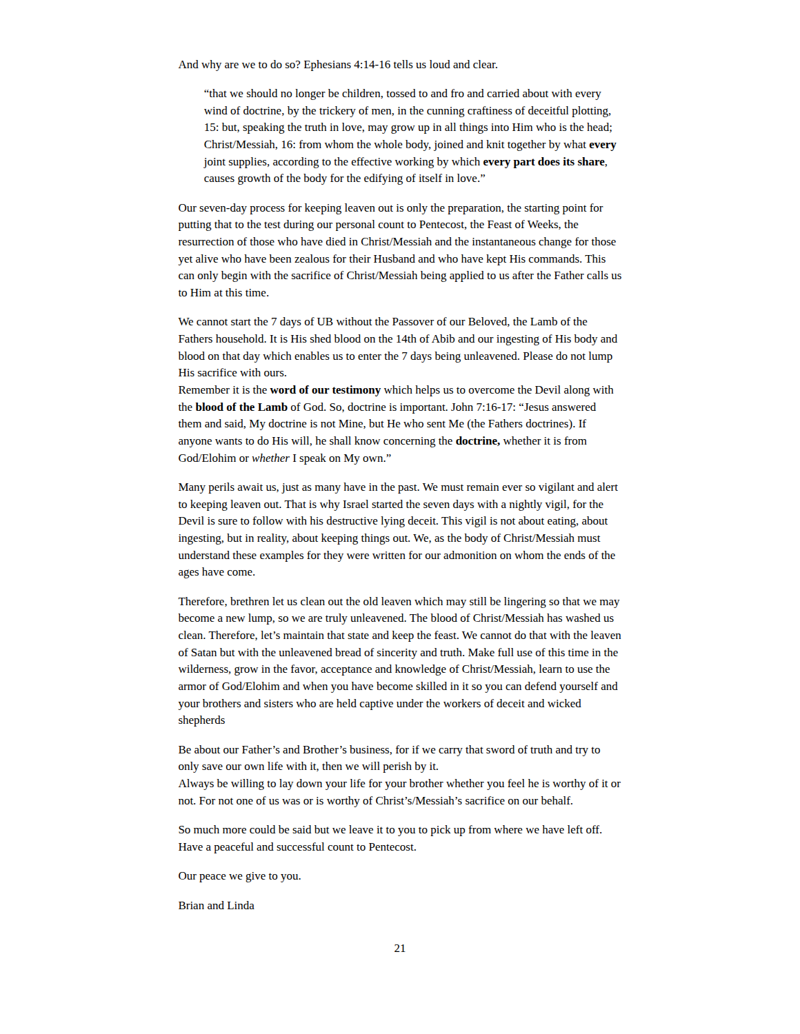And why are we to do so? Ephesians 4:14-16 tells us loud and clear.
“that we should no longer be children, tossed to and fro and carried about with every wind of doctrine, by the trickery of men, in the cunning craftiness of deceitful plotting, 15: but, speaking the truth in love, may grow up in all things into Him who is the head; Christ/Messiah, 16: from whom the whole body, joined and knit together by what every joint supplies, according to the effective working by which every part does its share, causes growth of the body for the edifying of itself in love.”
Our seven-day process for keeping leaven out is only the preparation, the starting point for putting that to the test during our personal count to Pentecost, the Feast of Weeks, the resurrection of those who have died in Christ/Messiah and the instantaneous change for those yet alive who have been zealous for their Husband and who have kept His commands. This can only begin with the sacrifice of Christ/Messiah being applied to us after the Father calls us to Him at this time.
We cannot start the 7 days of UB without the Passover of our Beloved, the Lamb of the Fathers household. It is His shed blood on the 14th of Abib and our ingesting of His body and blood on that day which enables us to enter the 7 days being unleavened. Please do not lump His sacrifice with ours.
Remember it is the word of our testimony which helps us to overcome the Devil along with the blood of the Lamb of God. So, doctrine is important. John 7:16-17: “Jesus answered them and said, My doctrine is not Mine, but He who sent Me (the Fathers doctrines). If anyone wants to do His will, he shall know concerning the doctrine, whether it is from God/Elohim or whether I speak on My own.”
Many perils await us, just as many have in the past. We must remain ever so vigilant and alert to keeping leaven out. That is why Israel started the seven days with a nightly vigil, for the Devil is sure to follow with his destructive lying deceit. This vigil is not about eating, about ingesting, but in reality, about keeping things out. We, as the body of Christ/Messiah must understand these examples for they were written for our admonition on whom the ends of the ages have come.
Therefore, brethren let us clean out the old leaven which may still be lingering so that we may become a new lump, so we are truly unleavened. The blood of Christ/Messiah has washed us clean. Therefore, let’s maintain that state and keep the feast. We cannot do that with the leaven of Satan but with the unleavened bread of sincerity and truth. Make full use of this time in the wilderness, grow in the favor, acceptance and knowledge of Christ/Messiah, learn to use the armor of God/Elohim and when you have become skilled in it so you can defend yourself and your brothers and sisters who are held captive under the workers of deceit and wicked shepherds
Be about our Father’s and Brother’s business, for if we carry that sword of truth and try to only save our own life with it, then we will perish by it.
Always be willing to lay down your life for your brother whether you feel he is worthy of it or not. For not one of us was or is worthy of Christ’s/Messiah’s sacrifice on our behalf.
So much more could be said but we leave it to you to pick up from where we have left off.
Have a peaceful and successful count to Pentecost.
Our peace we give to you.
Brian and Linda
21